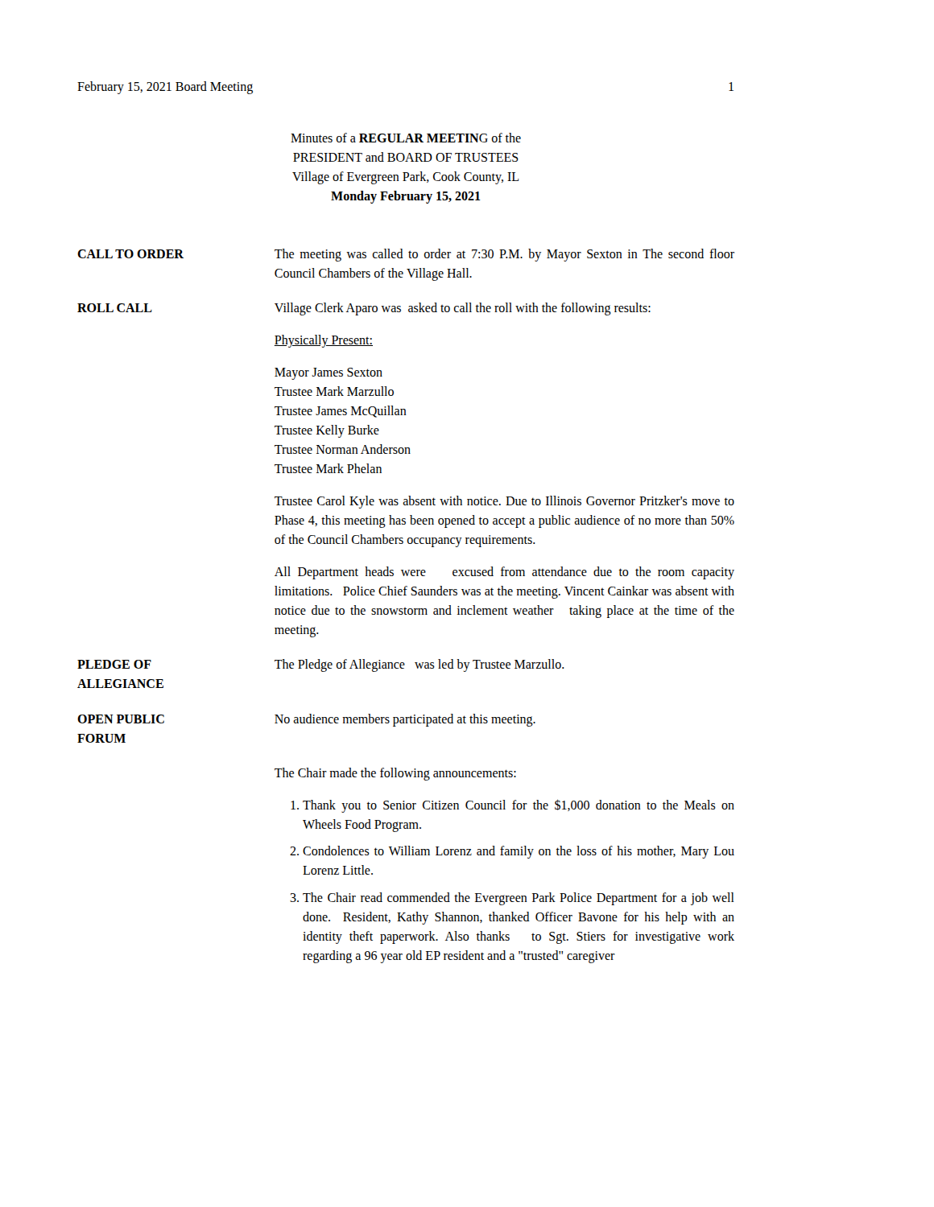February 15, 2021 Board Meeting 1
Minutes of a REGULAR MEETING of the
PRESIDENT and BOARD OF TRUSTEES
Village of Evergreen Park, Cook County, IL
Monday February 15, 2021
| CALL TO ORDER | The meeting was called to order at 7:30 P.M. by Mayor Sexton in The second floor Council Chambers of the Village Hall. |
| ROLL CALL | Village Clerk Aparo was asked to call the roll with the following results: Physically Present: Mayor James Sexton Trustee Mark Marzullo Trustee James McQuillan Trustee Kelly Burke Trustee Norman Anderson Trustee Mark Phelan Trustee Carol Kyle was absent with notice. Due to Illinois Governor Pritzker's move to Phase 4, this meeting has been opened to accept a public audience of no more than 50% of the Council Chambers occupancy requirements. All Department heads were excused from attendance due to the room capacity limitations. Police Chief Saunders was at the meeting. Vincent Cainkar was absent with notice due to the snowstorm and inclement weather taking place at the time of the meeting. |
| PLEDGE OF ALLEGIANCE | The Pledge of Allegiance was led by Trustee Marzullo. |
| OPEN PUBLIC FORUM | No audience members participated at this meeting. |
| | The Chair made the following announcements: Thank you to Senior Citizen Council for the $1,000 donation to the Meals on Wheels Food Program. Condolences to William Lorenz and family on the loss of his mother, Mary Lou Lorenz Little. The Chair read commended the Evergreen Park Police Department for a job well done. Resident, Kathy Shannon, thanked Officer Bavone for his help with an identity theft paperwork. Also thanks to Sgt. Stiers for investigative work regarding a 96 year old EP resident and a "trusted" caregiver |